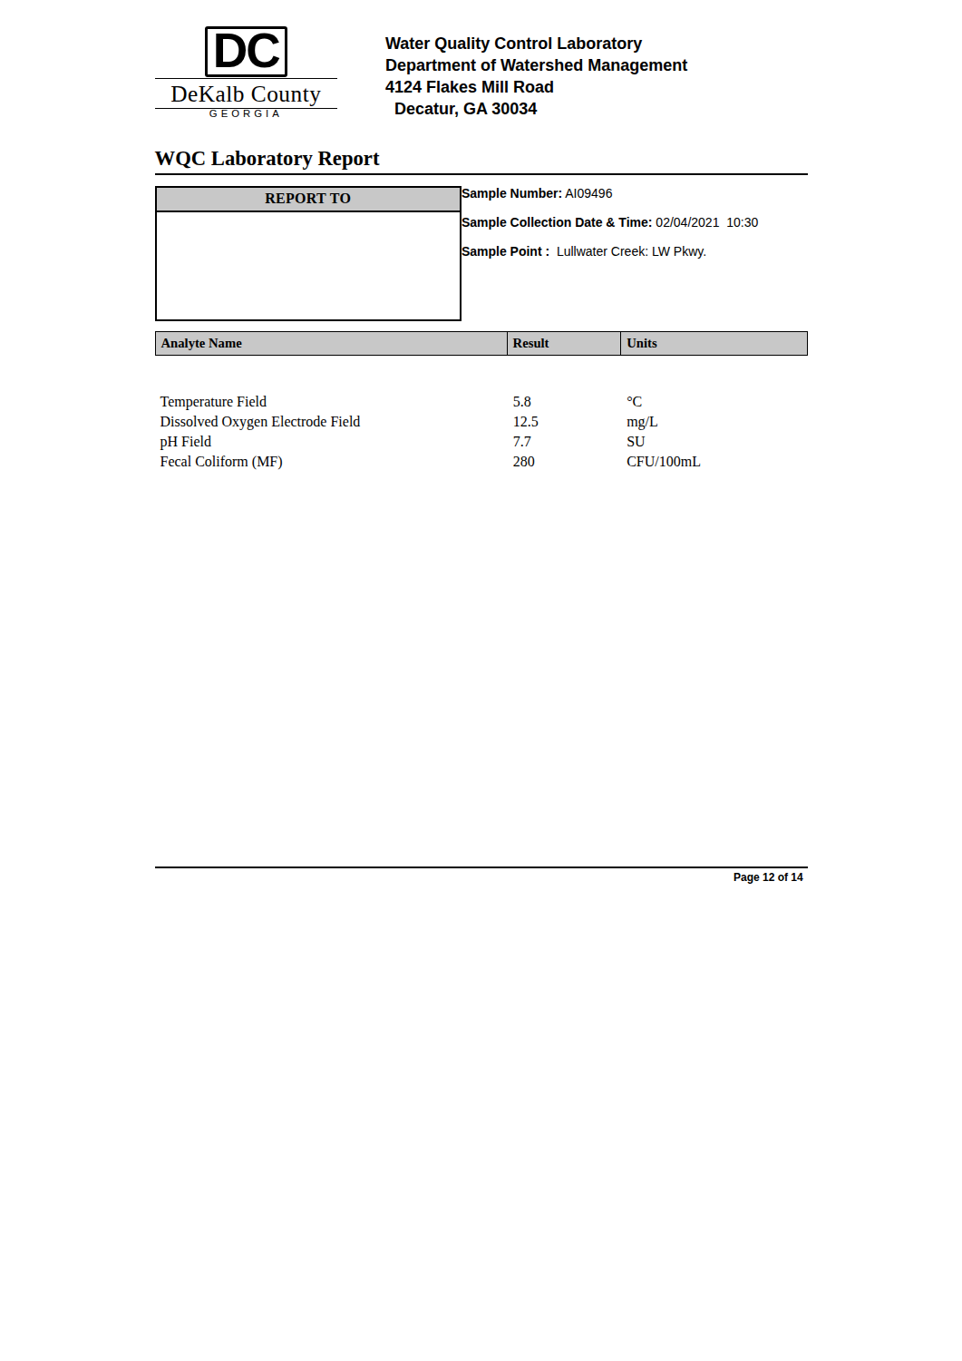DC
DeKalb County
GEORGIA
Water Quality Control Laboratory
Department of Watershed Management
4124 Flakes Mill Road
Decatur, GA 30034
WQC Laboratory Report
| REPORT TO | Sample Number: AI09496 Sample Collection Date & Time: 02/04/2021 10:30 Sample Point : Lullwater Creek: LW Pkwy. |
| Analyte Name | Result | Units |
| --- | --- | --- |
| Temperature Field | 5.8 | °C |
| Dissolved Oxygen Electrode Field | 12.5 | mg/L |
| pH Field | 7.7 | SU |
| Fecal Coliform (MF) | 280 | CFU/100mL |
Page 12 of 14